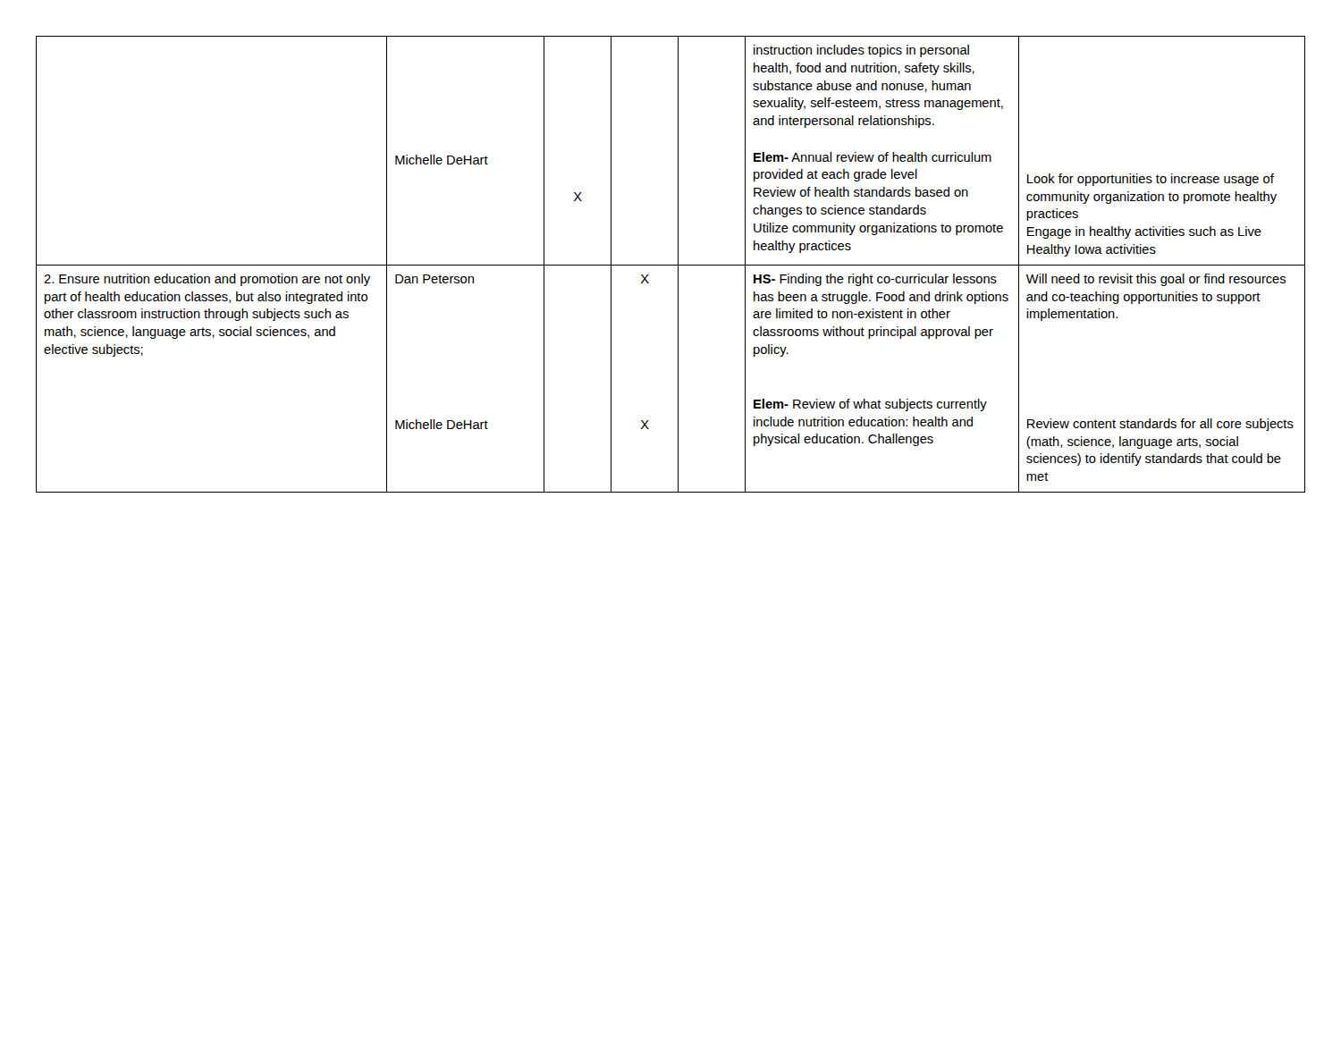| | Michelle DeHart | X | | | instruction includes topics in personal health, food and nutrition, safety skills, substance abuse and nonuse, human sexuality, self-esteem, stress management, and interpersonal relationships. Elem- Annual review of health curriculum provided at each grade level Review of health standards based on changes to science standards Utilize community organizations to promote healthy practices | Look for opportunities to increase usage of community organization to promote healthy practices Engage in healthy activities such as Live Healthy Iowa activities |
| 2. Ensure nutrition education and promotion are not only part of health education classes, but also integrated into other classroom instruction through subjects such as math, science, language arts, social sciences, and elective subjects; | Dan Peterson Michelle DeHart | | X X | | HS- Finding the right co-curricular lessons has been a struggle. Food and drink options are limited to non-existent in other classrooms without principal approval per policy. Elem- Review of what subjects currently include nutrition education: health and physical education. Challenges | Will need to revisit this goal or find resources and co-teaching opportunities to support implementation. Review content standards for all core subjects (math, science, language arts, social sciences) to identify standards that could be met |